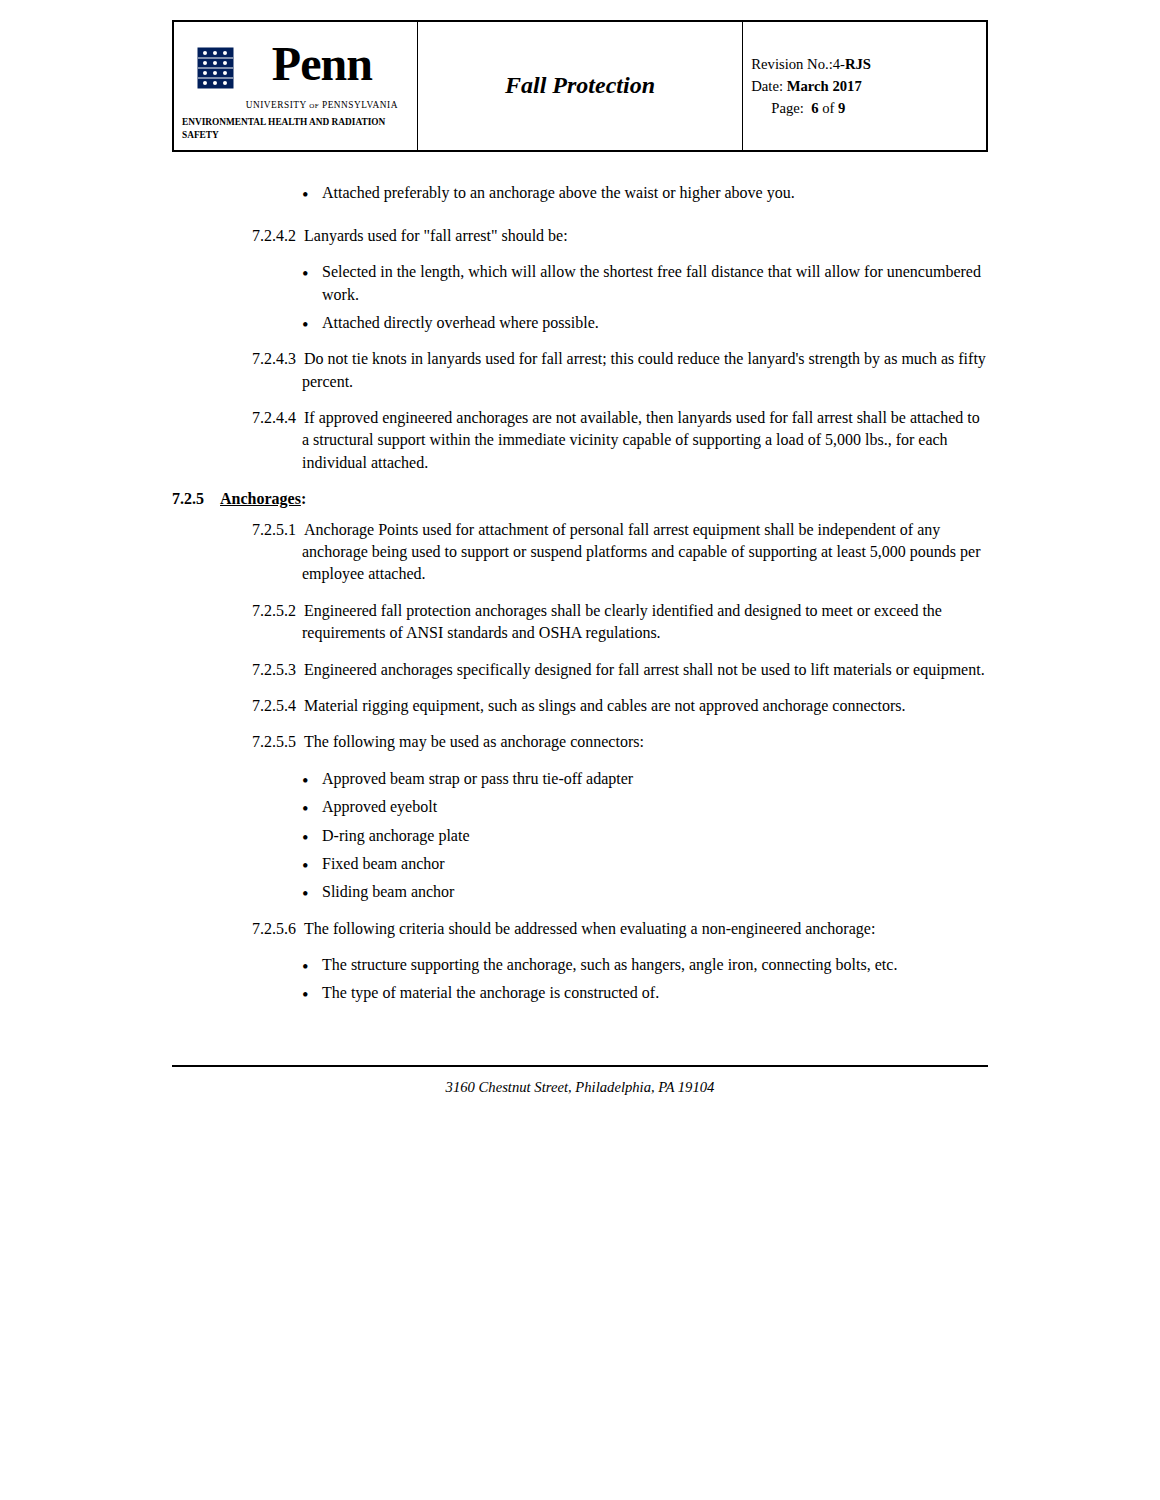| Penn UNIVERSITY of PENNSYLVANIA ENVIRONMENTAL HEALTH AND RADIATION SAFETY | Fall Protection | Revision No.:4- RJS Date: March 2017 Page: 6 of 9 |
Attached preferably to an anchorage above the waist or higher above you.
7.2.4.2 Lanyards used for "fall arrest" should be:
Selected in the length, which will allow the shortest free fall distance that will allow for unencumbered work.
Attached directly overhead where possible.
7.2.4.3 Do not tie knots in lanyards used for fall arrest; this could reduce the lanyard's strength by as much as fifty percent.
7.2.4.4 If approved engineered anchorages are not available, then lanyards used for fall arrest shall be attached to a structural support within the immediate vicinity capable of supporting a load of 5,000 lbs., for each individual attached.
7.2.5 Anchorages:
7.2.5.1 Anchorage Points used for attachment of personal fall arrest equipment shall be independent of any anchorage being used to support or suspend platforms and capable of supporting at least 5,000 pounds per employee attached.
7.2.5.2 Engineered fall protection anchorages shall be clearly identified and designed to meet or exceed the requirements of ANSI standards and OSHA regulations.
7.2.5.3 Engineered anchorages specifically designed for fall arrest shall not be used to lift materials or equipment.
7.2.5.4 Material rigging equipment, such as slings and cables are not approved anchorage connectors.
7.2.5.5 The following may be used as anchorage connectors:
Approved beam strap or pass thru tie-off adapter
Approved eyebolt
D-ring anchorage plate
Fixed beam anchor
Sliding beam anchor
7.2.5.6 The following criteria should be addressed when evaluating a non-engineered anchorage:
The structure supporting the anchorage, such as hangers, angle iron, connecting bolts, etc.
The type of material the anchorage is constructed of.
3160 Chestnut Street, Philadelphia, PA 19104